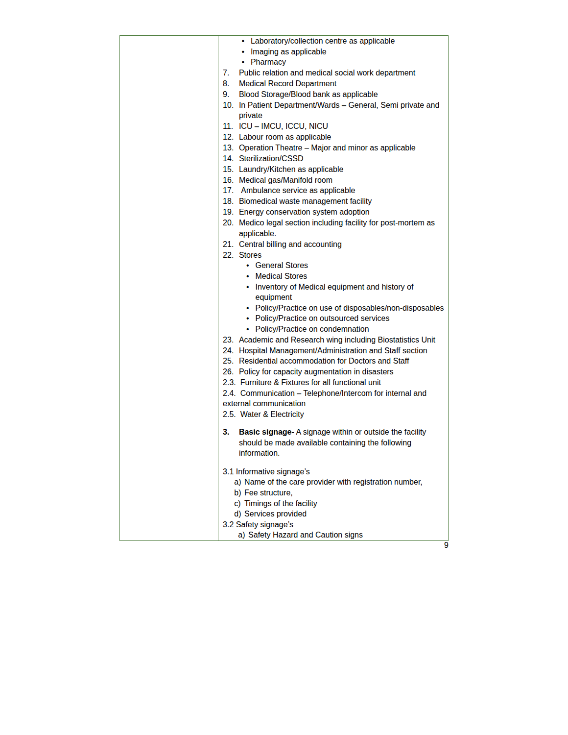| | Laboratory/collection centre as applicable Imaging as applicable Pharmacy 7. Public relation and medical social work department 8. Medical Record Department 9. Blood Storage/Blood bank as applicable 10. In Patient Department/Wards – General, Semi private and private 11. ICU – IMCU, ICCU, NICU 12. Labour room as applicable 13. Operation Theatre – Major and minor as applicable 14. Sterilization/CSSD 15. Laundry/Kitchen as applicable 16. Medical gas/Manifold room 17. Ambulance service as applicable 18. Biomedical waste management facility 19. Energy conservation system adoption 20. Medico legal section including facility for post-mortem as applicable. 21. Central billing and accounting 22. Stores General Stores Medical Stores Inventory of Medical equipment and history of equipment Policy/Practice on use of disposables/non-disposables Policy/Practice on outsourced services Policy/Practice on condemnation 23. Academic and Research wing including Biostatistics Unit 24. Hospital Management/Administration and Staff section 25. Residential accommodation for Doctors and Staff 26. Policy for capacity augmentation in disasters 2.3. Furniture & Fixtures for all functional unit 2.4. Communication – Telephone/Intercom for internal and external communication 2.5. Water & Electricity 3. Basic signage- A signage within or outside the facility should be made available containing the following information. 3.1 Informative signage’s a) Name of the care provider with registration number, b) Fee structure, c) Timings of the facility d) Services provided 3.2 Safety signage’s a) Safety Hazard and Caution signs |
9